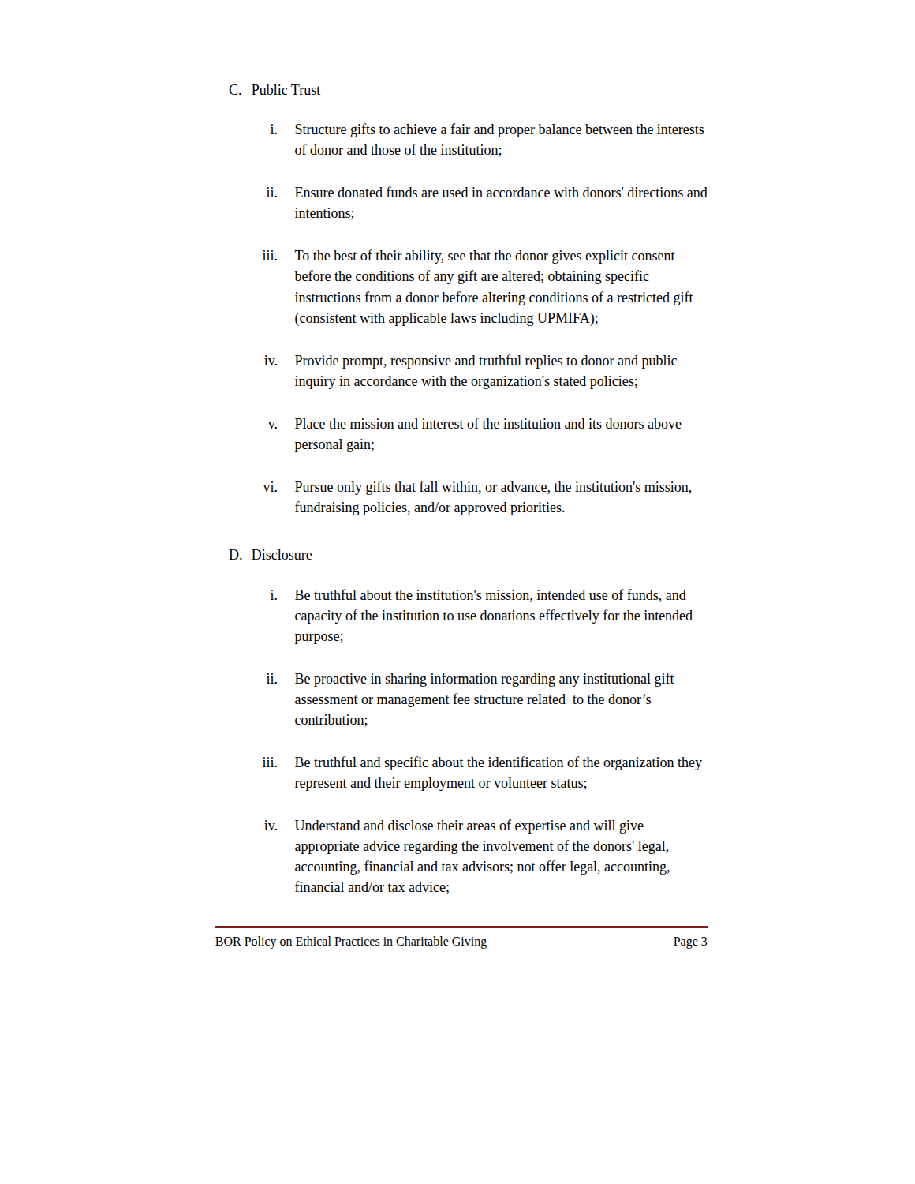C. Public Trust
i. Structure gifts to achieve a fair and proper balance between the interests of donor and those of the institution;
ii. Ensure donated funds are used in accordance with donors' directions and intentions;
iii. To the best of their ability, see that the donor gives explicit consent before the conditions of any gift are altered; obtaining specific instructions from a donor before altering conditions of a restricted gift (consistent with applicable laws including UPMIFA);
iv. Provide prompt, responsive and truthful replies to donor and public inquiry in accordance with the organization's stated policies;
v. Place the mission and interest of the institution and its donors above personal gain;
vi. Pursue only gifts that fall within, or advance, the institution's mission, fundraising policies, and/or approved priorities.
D. Disclosure
i. Be truthful about the institution's mission, intended use of funds, and capacity of the institution to use donations effectively for the intended purpose;
ii. Be proactive in sharing information regarding any institutional gift assessment or management fee structure related to the donor’s contribution;
iii. Be truthful and specific about the identification of the organization they represent and their employment or volunteer status;
iv. Understand and disclose their areas of expertise and will give appropriate advice regarding the involvement of the donors' legal, accounting, financial and tax advisors; not offer legal, accounting, financial and/or tax advice;
BOR Policy on Ethical Practices in Charitable Giving Page 3